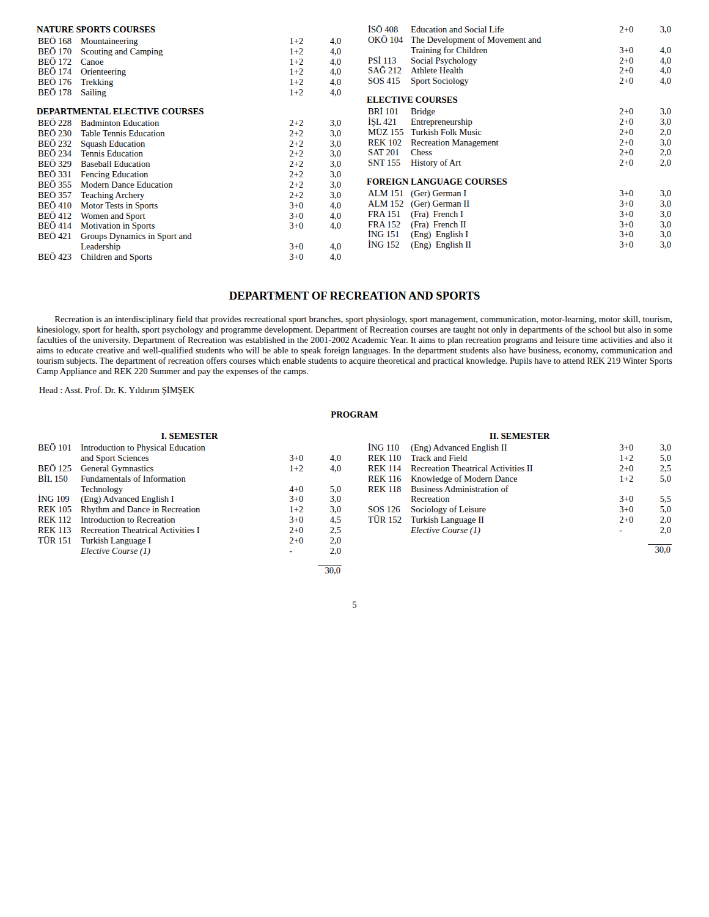Nature Sports Courses
| BEÖ 168 | Mountaineering | 1+2 | 4,0 |
| BEÖ 170 | Scouting and Camping | 1+2 | 4,0 |
| BEÖ 172 | Canoe | 1+2 | 4,0 |
| BEÖ 174 | Orienteering | 1+2 | 4,0 |
| BEÖ 176 | Trekking | 1+2 | 4,0 |
| BEÖ 178 | Sailing | 1+2 | 4,0 |
Departmental Elective Courses
| BEÖ 228 | Badminton Education | 2+2 | 3,0 |
| BEÖ 230 | Table Tennis Education | 2+2 | 3,0 |
| BEÖ 232 | Squash Education | 2+2 | 3,0 |
| BEÖ 234 | Tennis Education | 2+2 | 3,0 |
| BEÖ 329 | Baseball Education | 2+2 | 3,0 |
| BEÖ 331 | Fencing Education | 2+2 | 3,0 |
| BEÖ 355 | Modern Dance Education | 2+2 | 3,0 |
| BEÖ 357 | Teaching Archery | 2+2 | 3,0 |
| BEÖ 410 | Motor Tests in Sports | 3+0 | 4,0 |
| BEÖ 412 | Women and Sport | 3+0 | 4,0 |
| BEÖ 414 | Motivation in Sports | 3+0 | 4,0 |
| BEÖ 421 | Groups Dynamics in Sport and Leadership | 3+0 | 4,0 |
| BEÖ 423 | Children and Sports | 3+0 | 4,0 |
| İSÖ 408 | Education and Social Life | 2+0 | 3,0 |
| OKÖ 104 | The Development of Movement and Training for Children | 3+0 | 4,0 |
| PSİ 113 | Social Psychology | 2+0 | 4,0 |
| SAĞ 212 | Athlete Health | 2+0 | 4,0 |
| SOS 415 | Sport Sociology | 2+0 | 4,0 |
Elective Courses
| BRİ 101 | Bridge | 2+0 | 3,0 |
| İŞL 421 | Entrepreneurship | 2+0 | 3,0 |
| MÜZ 155 | Turkish Folk Music | 2+0 | 2,0 |
| REK 102 | Recreation Management | 2+0 | 3,0 |
| SAT 201 | Chess | 2+0 | 2,0 |
| SNT 155 | History of Art | 2+0 | 2,0 |
Foreign Language Courses
| ALM 151 | (Ger) German I | 3+0 | 3,0 |
| ALM 152 | (Ger) German II | 3+0 | 3,0 |
| FRA 151 | (Fra) French I | 3+0 | 3,0 |
| FRA 152 | (Fra) French II | 3+0 | 3,0 |
| İNG 151 | (Eng) English I | 3+0 | 3,0 |
| İNG 152 | (Eng) English II | 3+0 | 3,0 |
DEPARTMENT OF RECREATION AND SPORTS
Recreation is an interdisciplinary field that provides recreational sport branches, sport physiology, sport management, communication, motor-learning, motor skill, tourism, kinesiology, sport for health, sport psychology and programme development. Department of Recreation courses are taught not only in departments of the school but also in some faculties of the university. Department of Recreation was established in the 2001-2002 Academic Year. It aims to plan recreation programs and leisure time activities and also it aims to educate creative and well-qualified students who will be able to speak foreign languages. In the department students also have business, economy, communication and tourism subjects. The department of recreation offers courses which enable students to acquire theoretical and practical knowledge. Pupils have to attend REK 219 Winter Sports Camp Appliance and REK 220 Summer and pay the expenses of the camps.
Head : Asst. Prof. Dr. K. Yıldırım ŞİMŞEK
PROGRAM
I. SEMESTER
| BEÖ 101 | Introduction to Physical Education and Sport Sciences | 3+0 | 4,0 |
| BEÖ 125 | General Gymnastics | 1+2 | 4,0 |
| BİL 150 | Fundamentals of Information Technology | 4+0 | 5,0 |
| İNG 109 | (Eng) Advanced English I | 3+0 | 3,0 |
| REK 105 | Rhythm and Dance in Recreation | 1+2 | 3,0 |
| REK 112 | Introduction to Recreation | 3+0 | 4,5 |
| REK 113 | Recreation Theatrical Activities I | 2+0 | 2,5 |
| TÜR 151 | Turkish Language I | 2+0 | 2,0 |
| | Elective Course (1) | - | 2,0 |
30,0
II. SEMESTER
| İNG 110 | (Eng) Advanced English II | 3+0 | 3,0 |
| REK 110 | Track and Field | 1+2 | 5,0 |
| REK 114 | Recreation Theatrical Activities II | 2+0 | 2,5 |
| REK 116 | Knowledge of Modern Dance | 1+2 | 5,0 |
| REK 118 | Business Administration of Recreation | 3+0 | 5,5 |
| SOS 126 | Sociology of Leisure | 3+0 | 5,0 |
| TÜR 152 | Turkish Language II | 2+0 | 2,0 |
| | Elective Course (1) | - | 2,0 |
30,0
5